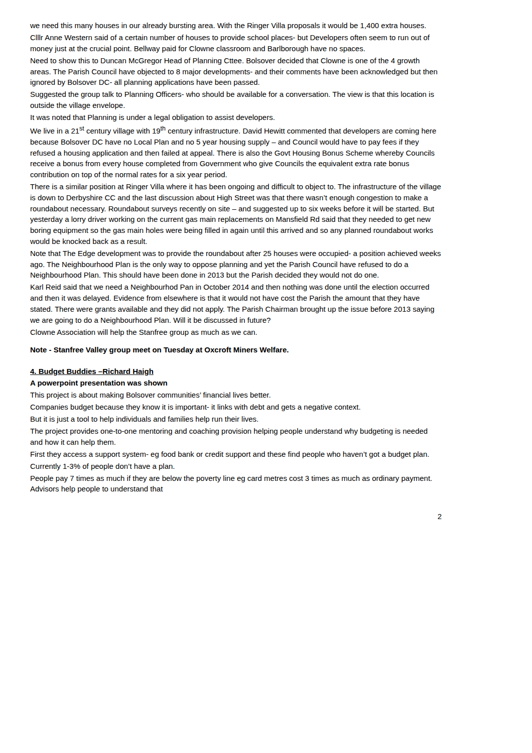we need this many houses in our already bursting area. With the Ringer Villa proposals it would be 1,400 extra houses.
Clllr Anne Western said of a certain number of houses to provide school places- but Developers often seem to run out of money just at the crucial point. Bellway paid for Clowne classroom and Barlborough have no spaces.
Need to show this to Duncan McGregor Head of Planning Cttee. Bolsover decided that Clowne is one of the 4 growth areas. The Parish Council have objected to 8 major developments- and their comments have been acknowledged but then ignored by Bolsover DC- all planning applications have been passed.
Suggested the group talk to Planning Officers- who should be available for a conversation. The view is that this location is outside the village envelope.
It was noted that Planning is under a legal obligation to assist developers.
We live in a 21st century village with 19th century infrastructure. David Hewitt commented that developers are coming here because Bolsover DC have no Local Plan and no 5 year housing supply – and Council would have to pay fees if they refused a housing application and then failed at appeal. There is also the Govt Housing Bonus Scheme whereby Councils receive a bonus from every house completed from Government who give Councils the equivalent extra rate bonus contribution on top of the normal rates for a six year period.
There is a similar position at Ringer Villa where it has been ongoing and difficult to object to. The infrastructure of the village is down to Derbyshire CC and the last discussion about High Street was that there wasn’t enough congestion to make a roundabout necessary. Roundabout surveys recently on site – and suggested up to six weeks before it will be started. But yesterday a lorry driver working on the current gas main replacements on Mansfield Rd said that they needed to get new boring equipment so the gas main holes were being filled in again until this arrived and so any planned roundabout works would be knocked back as a result.
Note that The Edge development was to provide the roundabout after 25 houses were occupied- a position achieved weeks ago. The Neighbourhood Plan is the only way to oppose planning and yet the Parish Council have refused to do a Neighbourhood Plan. This should have been done in 2013 but the Parish decided they would not do one.
Karl Reid said that we need a Neighbourhod Pan in October 2014 and then nothing was done until the election occurred and then it was delayed. Evidence from elsewhere is that it would not have cost the Parish the amount that they have stated. There were grants available and they did not apply. The Parish Chairman brought up the issue before 2013 saying we are going to do a Neighbourhood Plan. Will it be discussed in future?
Clowne Association will help the Stanfree group as much as we can.
Note - Stanfree Valley group meet on Tuesday at Oxcroft Miners Welfare.
4. Budget Buddies –Richard Haigh
A powerpoint presentation was shown
This project is about making Bolsover communities’ financial lives better.
Companies budget because they know it is important- it links with debt and gets a negative context.
But it is just a tool to help individuals and families help run their lives.
The project provides one-to-one mentoring and coaching provision helping people understand why budgeting is needed and how it can help them.
First they access a support system- eg food bank or credit support and these find people who haven’t got a budget plan.
Currently 1-3% of people don’t have a plan.
People pay 7 times as much if they are below the poverty line eg card metres cost 3 times as much as ordinary payment. Advisors help people to understand that
2